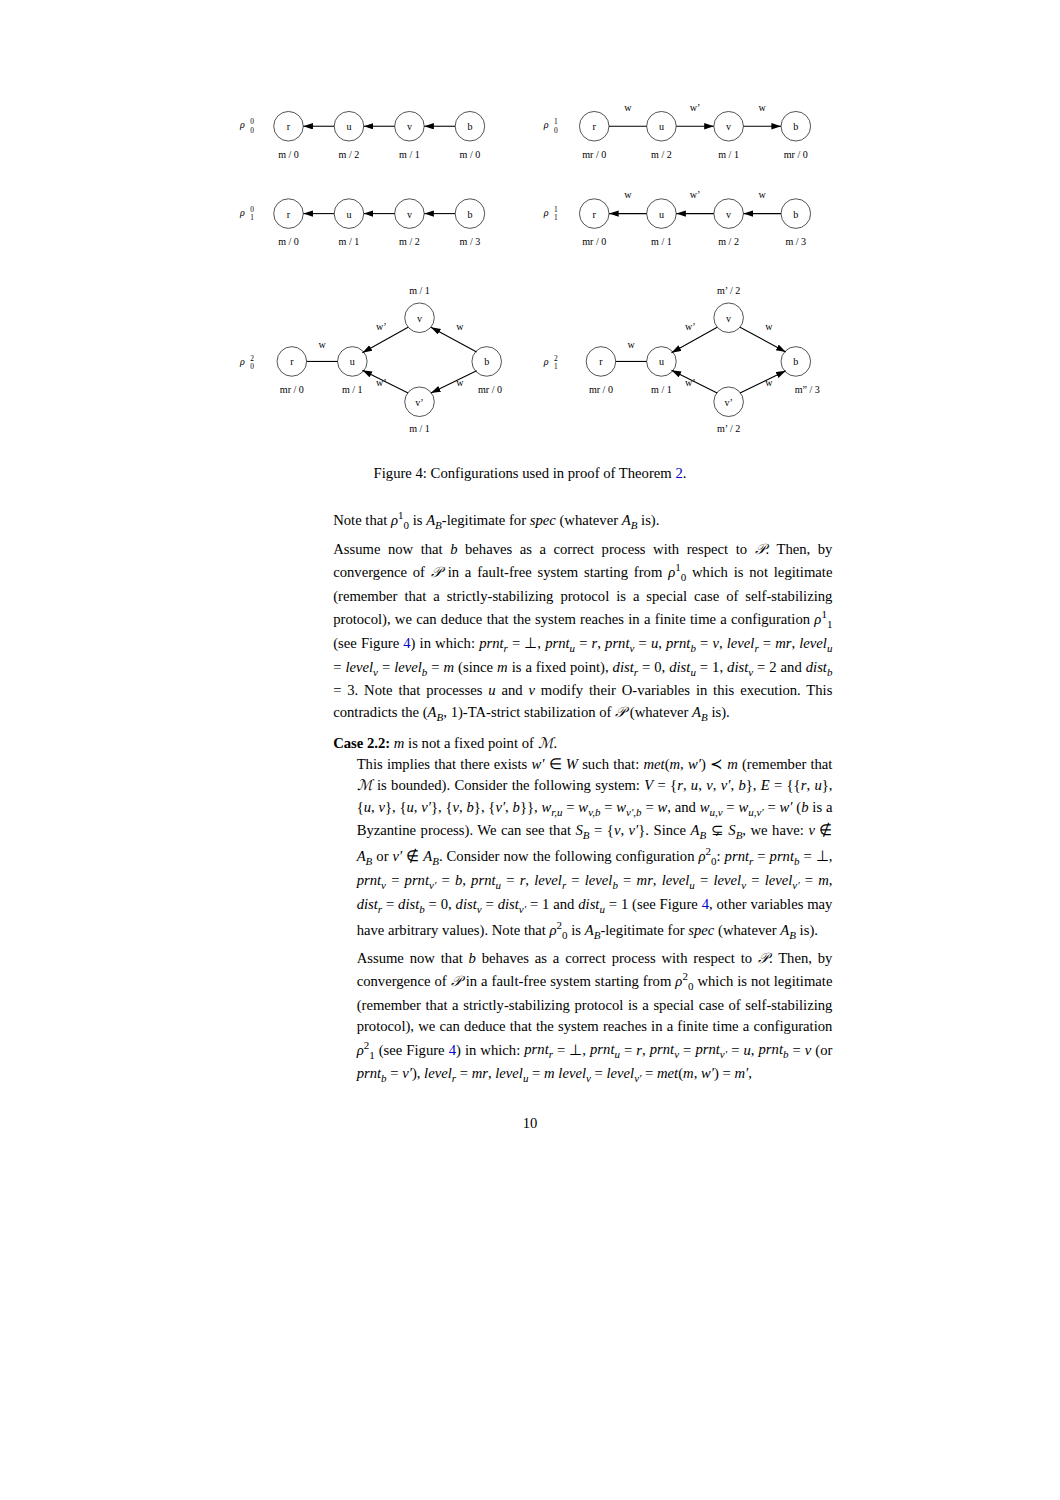ρ 0 0 r u v b m / 0 m / 2 m / 1 m / 0 ρ 1 0 r u v b w w’ w mr / 0 m / 2 m / 1 mr / 0 ρ 0 1 r u v b m / 0 m / 1 m / 2 m / 3 ρ 1 1 r u v b w w’ w mr / 0 m / 1 m / 2 m / 3 ρ 2 0 r u v v’ b w w’ w’ w w m / 1 m / 1 mr / 0 m / 1 mr / 0 ρ 2 1 r u v v’ b w w’ w’ w w m’ / 2 m’ / 2 mr / 0 m / 1 m” / 3
Figure 4: Configurations used in proof of Theorem 2.
Note that ρ 10 is AB-legitimate for spec (whatever AB is).
Assume now that b behaves as a correct process with respect to 𝒫. Then, by convergence of 𝒫 in a fault-free system starting from ρ 10 which is not legitimate (remember that a strictly-stabilizing protocol is a special case of self-stabilizing protocol), we can deduce that the system reaches in a finite time a configuration ρ 11 (see Figure 4) in which: prntr = ⊥, prntu = r, prntv = u, prntb = v, levelr = mr, levelu = levelv = levelb = m (since m is a fixed point), distr = 0, distu = 1, distv = 2 and distb = 3. Note that processes u and v modify their O-variables in this execution. This contradicts the (AB, 1)-TA-strict stabilization of 𝒫 (whatever AB is).
Case 2.2: m is not a fixed point of ℳ.
This implies that there exists w′ ∈ W such that: met(m, w′) ≺ m (remember that ℳ is bounded). Consider the following system: V = {r, u, v, v′, b}, E = {{r, u}, {u, v}, {u, v′}, {v, b}, {v′, b}}, wr,u = wv,b = wv′,b = w, and wu,v = wu,v′ = w′ (b is a Byzantine process). We can see that SB = {v, v′}. Since AB ⊊ SB, we have: v ∉ AB or v′ ∉ AB. Consider now the following configuration ρ 20: prntr = prntb = ⊥, prntv = prntv′ = b, prntu = r, levelr = levelb = mr, levelu = levelv = levelv′ = m, distr = distb = 0, distv = distv′ = 1 and distu = 1 (see Figure 4, other variables may have arbitrary values). Note that ρ 20 is AB-legitimate for spec (whatever AB is).
Assume now that b behaves as a correct process with respect to 𝒫. Then, by convergence of 𝒫 in a fault-free system starting from ρ 20 which is not legitimate (remember that a strictly-stabilizing protocol is a special case of self-stabilizing protocol), we can deduce that the system reaches in a finite time a configuration ρ 21 (see Figure 4) in which: prntr = ⊥, prntu = r, prntv = prntv′ = u, prntb = v (or prntb = v′), levelr = mr, levelu = m levelv = levelv′ = met(m, w′) = m′,
10